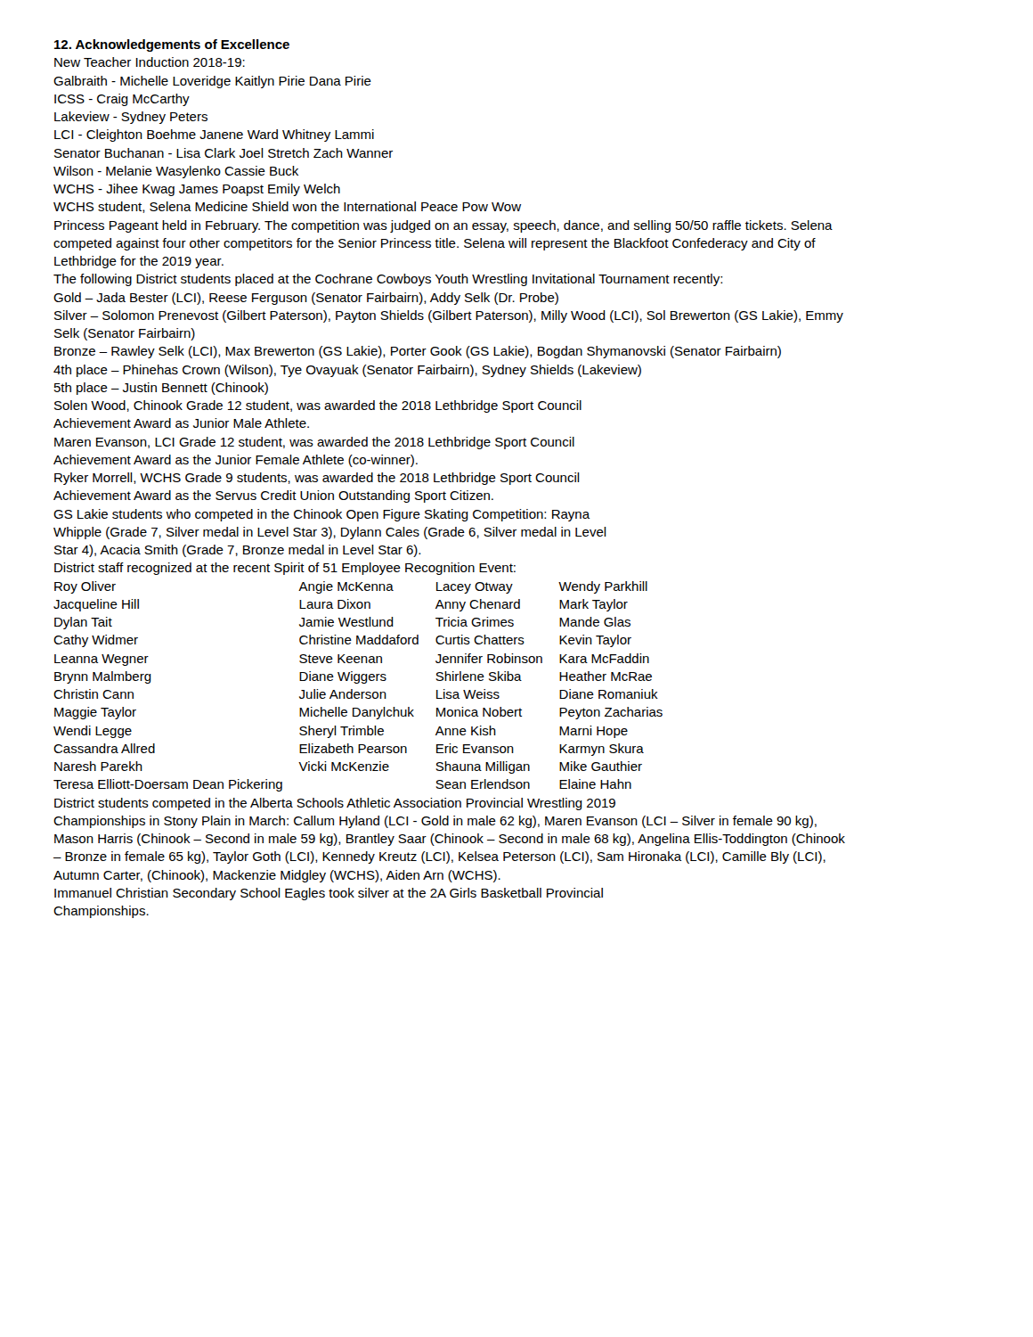12. Acknowledgements of Excellence
New Teacher Induction 2018-19:
Galbraith - Michelle Loveridge Kaitlyn Pirie Dana Pirie
ICSS - Craig McCarthy
Lakeview - Sydney Peters
LCI - Cleighton Boehme Janene Ward Whitney Lammi
Senator Buchanan - Lisa Clark Joel Stretch Zach Wanner
Wilson - Melanie Wasylenko Cassie Buck
WCHS - Jihee Kwag James Poapst Emily Welch
WCHS student, Selena Medicine Shield won the International Peace Pow Wow
Princess Pageant held in February. The competition was judged on an essay, speech, dance, and selling 50/50 raffle tickets. Selena competed against four other competitors for the Senior Princess title. Selena will represent the Blackfoot Confederacy and City of Lethbridge for the 2019 year.
The following District students placed at the Cochrane Cowboys Youth Wrestling Invitational Tournament recently:
Gold – Jada Bester (LCI), Reese Ferguson (Senator Fairbairn), Addy Selk (Dr. Probe)
Silver – Solomon Prenevost (Gilbert Paterson), Payton Shields (Gilbert Paterson), Milly Wood (LCI), Sol Brewerton (GS Lakie), Emmy Selk (Senator Fairbairn)
Bronze – Rawley Selk (LCI), Max Brewerton (GS Lakie), Porter Gook (GS Lakie), Bogdan Shymanovski (Senator Fairbairn)
4th place – Phinehas Crown (Wilson), Tye Ovayuak (Senator Fairbairn), Sydney Shields (Lakeview)
5th place – Justin Bennett (Chinook)
Solen Wood, Chinook Grade 12 student, was awarded the 2018 Lethbridge Sport Council
Achievement Award as Junior Male Athlete.
Maren Evanson, LCI Grade 12 student, was awarded the 2018 Lethbridge Sport Council
Achievement Award as the Junior Female Athlete (co-winner).
Ryker Morrell, WCHS Grade 9 students, was awarded the 2018 Lethbridge Sport Council
Achievement Award as the Servus Credit Union Outstanding Sport Citizen.
GS Lakie students who competed in the Chinook Open Figure Skating Competition: Rayna
Whipple (Grade 7, Silver medal in Level Star 3), Dylann Cales (Grade 6, Silver medal in Level
Star 4), Acacia Smith (Grade 7, Bronze medal in Level Star 6).
District staff recognized at the recent Spirit of 51 Employee Recognition Event:
| Roy Oliver | Angie McKenna | Lacey Otway | Wendy Parkhill |
| Jacqueline Hill | Laura Dixon | Anny Chenard | Mark Taylor |
| Dylan Tait | Jamie Westlund | Tricia Grimes | Mande Glas |
| Cathy Widmer | Christine Maddaford | Curtis Chatters | Kevin Taylor |
| Leanna Wegner | Steve Keenan | Jennifer Robinson | Kara McFaddin |
| Brynn Malmberg | Diane Wiggers | Shirlene Skiba | Heather McRae |
| Christin Cann | Julie Anderson | Lisa Weiss | Diane Romaniuk |
| Maggie Taylor | Michelle Danylchuk | Monica Nobert | Peyton Zacharias |
| Wendi Legge | Sheryl Trimble | Anne Kish | Marni Hope |
| Cassandra Allred | Elizabeth Pearson | Eric Evanson | Karmyn Skura |
| Naresh Parekh | Vicki McKenzie | Shauna Milligan | Mike Gauthier |
| Teresa Elliott-Doersam Dean Pickering | | Sean Erlendson | Elaine Hahn |
District students competed in the Alberta Schools Athletic Association Provincial Wrestling 2019
Championships in Stony Plain in March: Callum Hyland (LCI - Gold in male 62 kg), Maren Evanson (LCI – Silver in female 90 kg), Mason Harris (Chinook – Second in male 59 kg), Brantley Saar (Chinook – Second in male 68 kg), Angelina Ellis-Toddington (Chinook – Bronze in female 65 kg), Taylor Goth (LCI), Kennedy Kreutz (LCI), Kelsea Peterson (LCI), Sam Hironaka (LCI), Camille Bly (LCI), Autumn Carter, (Chinook), Mackenzie Midgley (WCHS), Aiden Arn (WCHS).
Immanuel Christian Secondary School Eagles took silver at the 2A Girls Basketball Provincial
Championships.